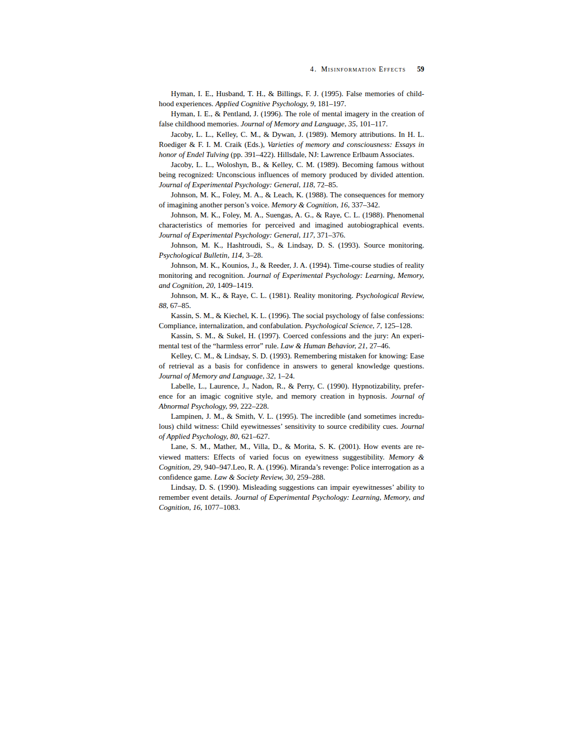4. Misinformation Effects 59
Hyman, I. E., Husband, T. H., & Billings, F. J. (1995). False memories of childhood experiences. Applied Cognitive Psychology, 9, 181–197.
Hyman, I. E., & Pentland, J. (1996). The role of mental imagery in the creation of false childhood memories. Journal of Memory and Language, 35, 101–117.
Jacoby, L. L., Kelley, C. M., & Dywan, J. (1989). Memory attributions. In H. L. Roediger & F. I. M. Craik (Eds.), Varieties of memory and consciousness: Essays in honor of Endel Tulving (pp. 391–422). Hillsdale, NJ: Lawrence Erlbaum Associates.
Jacoby, L. L., Woloshyn, B., & Kelley, C. M. (1989). Becoming famous without being recognized: Unconscious influences of memory produced by divided attention. Journal of Experimental Psychology: General, 118, 72–85.
Johnson, M. K., Foley, M. A., & Leach, K. (1988). The consequences for memory of imagining another person’s voice. Memory & Cognition, 16, 337–342.
Johnson, M. K., Foley, M. A., Suengas, A. G., & Raye, C. L. (1988). Phenomenal characteristics of memories for perceived and imagined autobiographical events. Journal of Experimental Psychology: General, 117, 371–376.
Johnson, M. K., Hashtroudi, S., & Lindsay, D. S. (1993). Source monitoring. Psychological Bulletin, 114, 3–28.
Johnson, M. K., Kounios, J., & Reeder, J. A. (1994). Time-course studies of reality monitoring and recognition. Journal of Experimental Psychology: Learning, Memory, and Cognition, 20, 1409–1419.
Johnson, M. K., & Raye, C. L. (1981). Reality monitoring. Psychological Review, 88, 67–85.
Kassin, S. M., & Kiechel, K. L. (1996). The social psychology of false confessions: Compliance, internalization, and confabulation. Psychological Science, 7, 125–128.
Kassin, S. M., & Sukel, H. (1997). Coerced confessions and the jury: An experimental test of the “harmless error” rule. Law & Human Behavior, 21, 27–46.
Kelley, C. M., & Lindsay, S. D. (1993). Remembering mistaken for knowing: Ease of retrieval as a basis for confidence in answers to general knowledge questions. Journal of Memory and Language, 32, 1–24.
Labelle, L., Laurence, J., Nadon, R., & Perry, C. (1990). Hypnotizability, preference for an imagic cognitive style, and memory creation in hypnosis. Journal of Abnormal Psychology, 99, 222–228.
Lampinen, J. M., & Smith, V. L. (1995). The incredible (and sometimes incredulous) child witness: Child eyewitnesses’ sensitivity to source credibility cues. Journal of Applied Psychology, 80, 621–627.
Lane, S. M., Mather, M., Villa, D., & Morita, S. K. (2001). How events are reviewed matters: Effects of varied focus on eyewitness suggestibility. Memory & Cognition, 29, 940–947.Leo, R. A. (1996). Miranda’s revenge: Police interrogation as a confidence game. Law & Society Review, 30, 259–288.
Lindsay, D. S. (1990). Misleading suggestions can impair eyewitnesses’ ability to remember event details. Journal of Experimental Psychology: Learning, Memory, and Cognition, 16, 1077–1083.